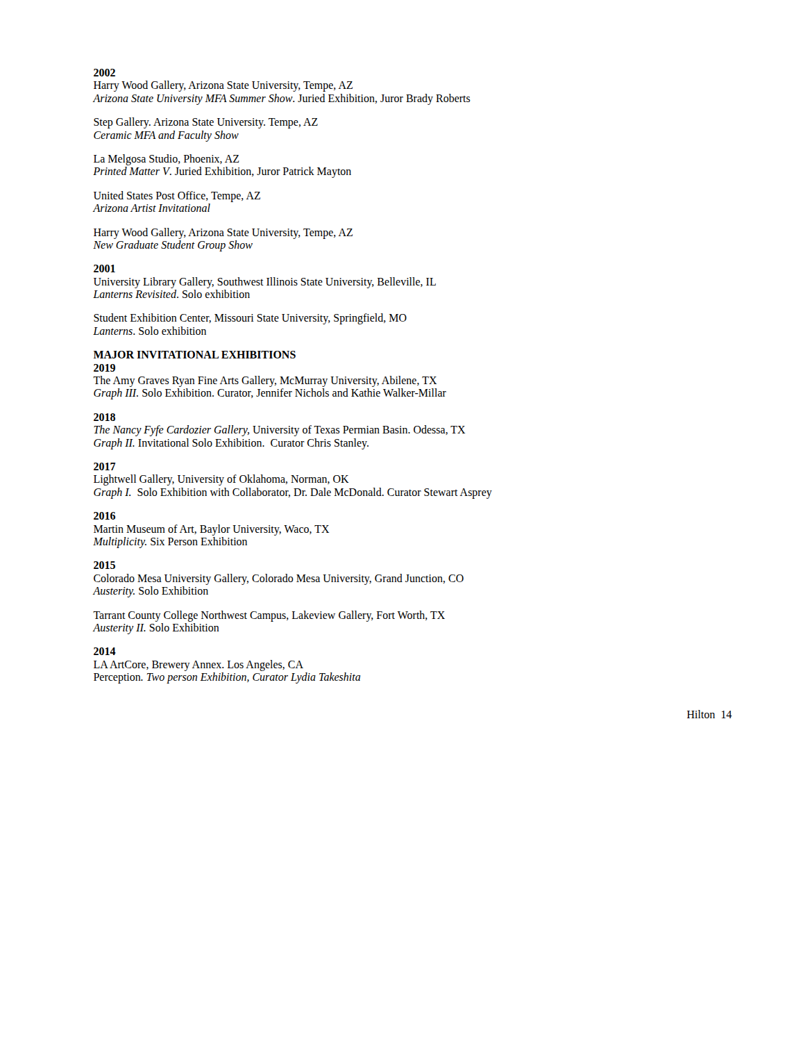2002
Harry Wood Gallery, Arizona State University, Tempe, AZ
Arizona State University MFA Summer Show. Juried Exhibition, Juror Brady Roberts
Step Gallery. Arizona State University. Tempe, AZ
Ceramic MFA and Faculty Show
La Melgosa Studio, Phoenix, AZ
Printed Matter V. Juried Exhibition, Juror Patrick Mayton
United States Post Office, Tempe, AZ
Arizona Artist Invitational
Harry Wood Gallery, Arizona State University, Tempe, AZ
New Graduate Student Group Show
2001
University Library Gallery, Southwest Illinois State University, Belleville, IL
Lanterns Revisited. Solo exhibition
Student Exhibition Center, Missouri State University, Springfield, MO
Lanterns. Solo exhibition
MAJOR INVITATIONAL EXHIBITIONS
2019
The Amy Graves Ryan Fine Arts Gallery, McMurray University, Abilene, TX
Graph III. Solo Exhibition. Curator, Jennifer Nichols and Kathie Walker-Millar
2018
The Nancy Fyfe Cardozier Gallery, University of Texas Permian Basin. Odessa, TX
Graph II. Invitational Solo Exhibition. Curator Chris Stanley.
2017
Lightwell Gallery, University of Oklahoma, Norman, OK
Graph I. Solo Exhibition with Collaborator, Dr. Dale McDonald. Curator Stewart Asprey
2016
Martin Museum of Art, Baylor University, Waco, TX
Multiplicity. Six Person Exhibition
2015
Colorado Mesa University Gallery, Colorado Mesa University, Grand Junction, CO
Austerity. Solo Exhibition
Tarrant County College Northwest Campus, Lakeview Gallery, Fort Worth, TX
Austerity II. Solo Exhibition
2014
LA ArtCore, Brewery Annex. Los Angeles, CA
Perception. Two person Exhibition, Curator Lydia Takeshita
Hilton 14